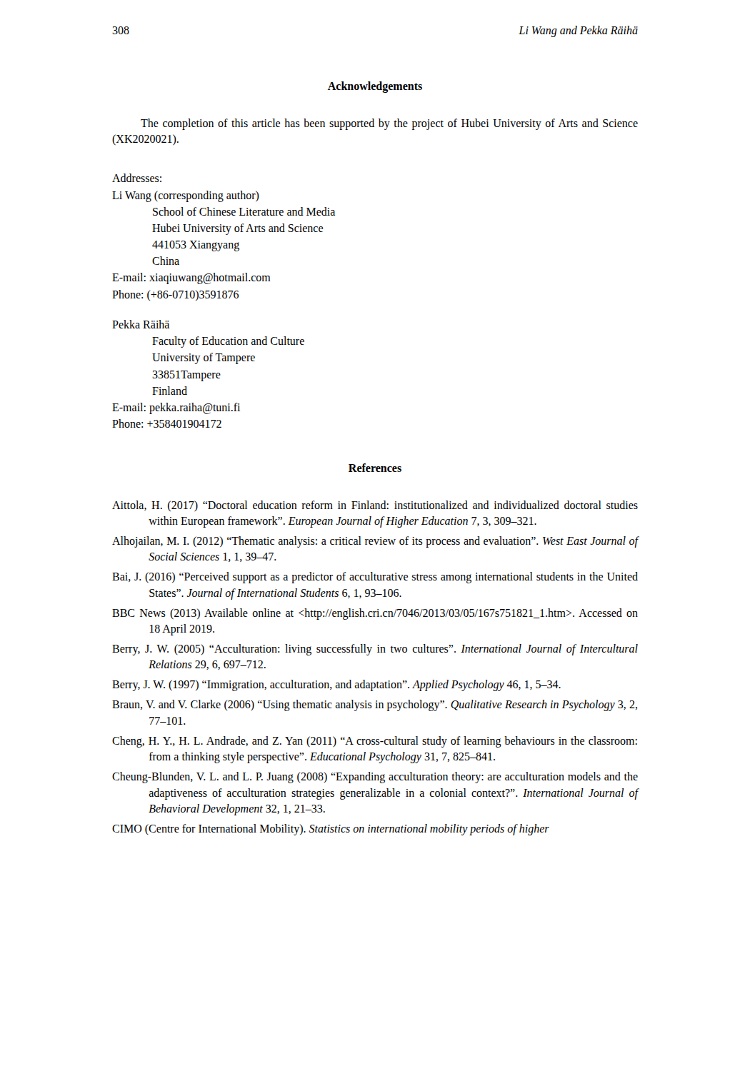308 Li Wang and Pekka Räihä
Acknowledgements
The completion of this article has been supported by the project of Hubei University of Arts and Science (XK2020021).
Addresses:
Li Wang (corresponding author)
School of Chinese Literature and Media
Hubei University of Arts and Science
441053 Xiangyang
China
E-mail: xiaqiuwang@hotmail.com
Phone: (+86-0710)3591876
Pekka Räihä
Faculty of Education and Culture
University of Tampere
33851Tampere
Finland
E-mail: pekka.raiha@tuni.fi
Phone: +358401904172
References
Aittola, H. (2017) “Doctoral education reform in Finland: institutionalized and individualized doctoral studies within European framework”. European Journal of Higher Education 7, 3, 309–321.
Alhojailan, M. I. (2012) “Thematic analysis: a critical review of its process and evaluation”. West East Journal of Social Sciences 1, 1, 39–47.
Bai, J. (2016) “Perceived support as a predictor of acculturative stress among international students in the United States”. Journal of International Students 6, 1, 93–106.
BBC News (2013) Available online at <http://english.cri.cn/7046/2013/03/05/167s751821_1.htm>. Accessed on 18 April 2019.
Berry, J. W. (2005) “Acculturation: living successfully in two cultures”. International Journal of Intercultural Relations 29, 6, 697–712.
Berry, J. W. (1997) “Immigration, acculturation, and adaptation”. Applied Psychology 46, 1, 5–34.
Braun, V. and V. Clarke (2006) “Using thematic analysis in psychology”. Qualitative Research in Psychology 3, 2, 77–101.
Cheng, H. Y., H. L. Andrade, and Z. Yan (2011) “A cross-cultural study of learning behaviours in the classroom: from a thinking style perspective”. Educational Psychology 31, 7, 825–841.
Cheung-Blunden, V. L. and L. P. Juang (2008) “Expanding acculturation theory: are acculturation models and the adaptiveness of acculturation strategies generalizable in a colonial context?”. International Journal of Behavioral Development 32, 1, 21–33.
CIMO (Centre for International Mobility). Statistics on international mobility periods of higher